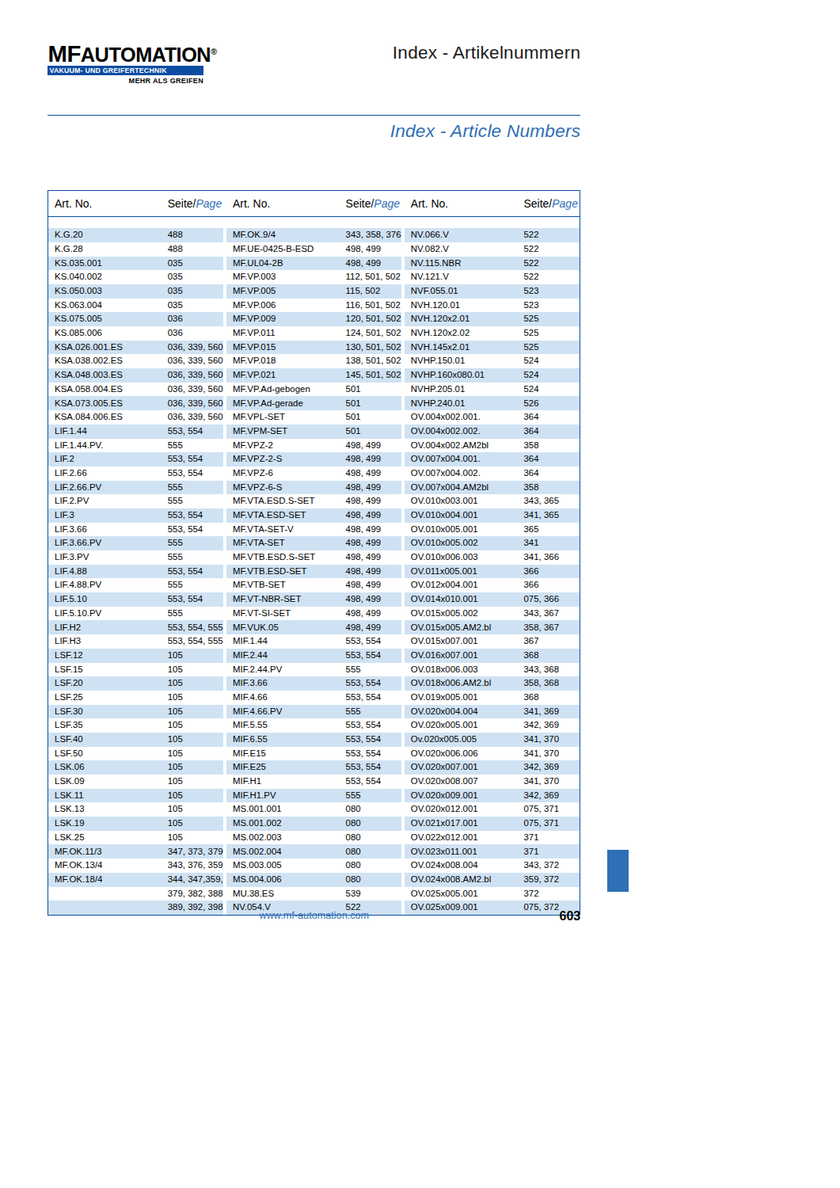MFAUTOMATION®
VAKUUM- UND GREIFERTECHNIK
MEHR ALS GREIFEN
Index - Artikelnummern
Index - Article Numbers
| Art. No. | Seite/ Page | | Art. No. | Seite/ Page | | Art. No. | Seite/ Page |
| --- | --- | --- | --- | --- | --- | --- | --- |
| K.G.20 | 488 | | MF.OK.9/4 | 343, 358, 376 | | NV.066.V | 522 |
| K.G.28 | 488 | | MF.UE-0425-B-ESD | 498, 499 | | NV.082.V | 522 |
| KS.035.001 | 035 | | MF.UL04-2B | 498, 499 | | NV.115.NBR | 522 |
| KS.040.002 | 035 | | MF.VP.003 | 112, 501, 502 | | NV.121.V | 522 |
| KS.050.003 | 035 | | MF.VP.005 | 115, 502 | | NVF.055.01 | 523 |
| KS.063.004 | 035 | | MF.VP.006 | 116, 501, 502 | | NVH.120.01 | 523 |
| KS.075.005 | 036 | | MF.VP.009 | 120, 501, 502 | | NVH.120x2.01 | 525 |
| KS.085.006 | 036 | | MF.VP.011 | 124, 501, 502 | | NVH.120x2.02 | 525 |
| KSA.026.001.ES | 036, 339, 560 | | MF.VP.015 | 130, 501, 502 | | NVH.145x2.01 | 525 |
| KSA.038.002.ES | 036, 339, 560 | | MF.VP.018 | 138, 501, 502 | | NVHP.150.01 | 524 |
| KSA.048.003.ES | 036, 339, 560 | | MF.VP.021 | 145, 501, 502 | | NVHP.160x080.01 | 524 |
| KSA.058.004.ES | 036, 339, 560 | | MF.VP.Ad-gebogen | 501 | | NVHP.205.01 | 524 |
| KSA.073.005.ES | 036, 339, 560 | | MF.VP.Ad-gerade | 501 | | NVHP.240.01 | 526 |
| KSA.084.006.ES | 036, 339, 560 | | MF.VPL-SET | 501 | | OV.004x002.001. | 364 |
| LIF.1.44 | 553, 554 | | MF.VPM-SET | 501 | | OV.004x002.002. | 364 |
| LIF.1.44.PV. | 555 | | MF.VPZ-2 | 498, 499 | | OV.004x002.AM2bl | 358 |
| LIF.2 | 553, 554 | | MF.VPZ-2-S | 498, 499 | | OV.007x004.001. | 364 |
| LIF.2.66 | 553, 554 | | MF.VPZ-6 | 498, 499 | | OV.007x004.002. | 364 |
| LIF.2.66.PV | 555 | | MF.VPZ-6-S | 498, 499 | | OV.007x004.AM2bl | 358 |
| LIF.2.PV | 555 | | MF.VTA.ESD.S-SET | 498, 499 | | OV.010x003.001 | 343, 365 |
| LIF.3 | 553, 554 | | MF.VTA.ESD-SET | 498, 499 | | OV.010x004.001 | 341, 365 |
| LIF.3.66 | 553, 554 | | MF.VTA-SET-V | 498, 499 | | OV.010x005.001 | 365 |
| LIF.3.66.PV | 555 | | MF.VTA-SET | 498, 499 | | OV.010x005.002 | 341 |
| LIF.3.PV | 555 | | MF.VTB.ESD.S-SET | 498, 499 | | OV.010x006.003 | 341, 366 |
| LIF.4.88 | 553, 554 | | MF.VTB.ESD-SET | 498, 499 | | OV.011x005.001 | 366 |
| LIF.4.88.PV | 555 | | MF.VTB-SET | 498, 499 | | OV.012x004.001 | 366 |
| LIF.5.10 | 553, 554 | | MF.VT-NBR-SET | 498, 499 | | OV.014x010.001 | 075, 366 |
| LIF.5.10.PV | 555 | | MF.VT-SI-SET | 498, 499 | | OV.015x005.002 | 343, 367 |
| LIF.H2 | 553, 554, 555 | | MF.VUK.05 | 498, 499 | | OV.015x005.AM2.bl | 358, 367 |
| LIF.H3 | 553, 554, 555 | | MIF.1.44 | 553, 554 | | OV.015x007.001 | 367 |
| LSF.12 | 105 | | MIF.2.44 | 553, 554 | | OV.016x007.001 | 368 |
| LSF.15 | 105 | | MIF.2.44.PV | 555 | | OV.018x006.003 | 343, 368 |
| LSF.20 | 105 | | MIF.3.66 | 553, 554 | | OV.018x006.AM2.bl | 358, 368 |
| LSF.25 | 105 | | MIF.4.66 | 553, 554 | | OV.019x005.001 | 368 |
| LSF.30 | 105 | | MIF.4.66.PV | 555 | | OV.020x004.004 | 341, 369 |
| LSF.35 | 105 | | MIF.5.55 | 553, 554 | | OV.020x005.001 | 342, 369 |
| LSF.40 | 105 | | MIF.6.55 | 553, 554 | | Ov.020x005.005 | 341, 370 |
| LSF.50 | 105 | | MIF.E15 | 553, 554 | | OV.020x006.006 | 341, 370 |
| LSK.06 | 105 | | MIF.E25 | 553, 554 | | OV.020x007.001 | 342, 369 |
| LSK.09 | 105 | | MIF.H1 | 553, 554 | | OV.020x008.007 | 341, 370 |
| LSK.11 | 105 | | MIF.H1.PV | 555 | | OV.020x009.001 | 342, 369 |
| LSK.13 | 105 | | MS.001.001 | 080 | | OV.020x012.001 | 075, 371 |
| LSK.19 | 105 | | MS.001.002 | 080 | | OV.021x017.001 | 075, 371 |
| LSK.25 | 105 | | MS.002.003 | 080 | | OV.022x012.001 | 371 |
| MF.OK.11/3 | 347, 373, 379 | | MS.002.004 | 080 | | OV.023x011.001 | 371 |
| MF.OK.13/4 | 343, 376, 359 | | MS.003.005 | 080 | | OV.024x008.004 | 343, 372 |
| MF.OK.18/4 | 344, 347,359, | | MS.004.006 | 080 | | OV.024x008.AM2.bl | 359, 372 |
| | 379, 382, 388, | | MU.38.ES | 539 | | OV.025x005.001 | 372 |
| | 389, 392, 398 | | NV.054.V | 522 | | OV.025x009.001 | 075, 372 |
www.mf-automation.com
603